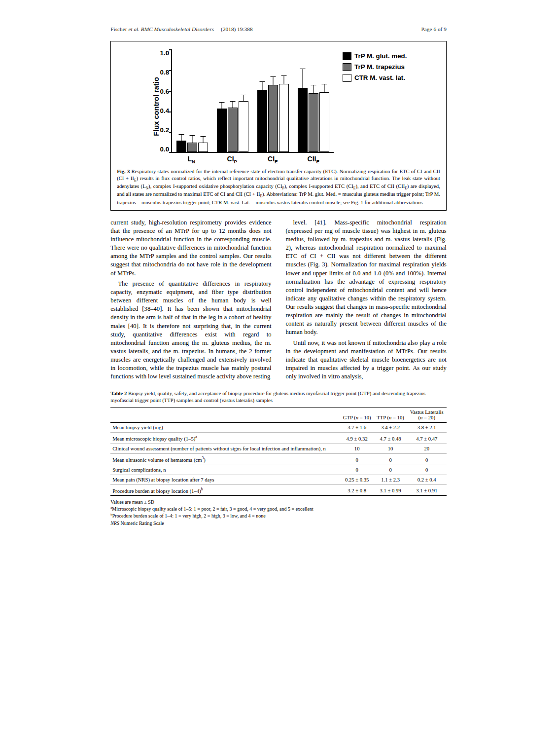Fischer et al. BMC Musculoskeletal Disorders (2018) 19:388
Page 6 of 9
Flux control ratio
1.0
0.8
0.6
0.4
0.2
0.0
LN CIP CIE CIIE
TrP M. glut. med.
TrP M. trapezius
CTR M. vast. lat.
Fig. 3 Respiratory states normalized for the internal reference state of electron transfer capacity (ETC). Normalizing respiration for ETC of CI and CII (CI + IIE) results in flux control ratios, which reflect important mitochondrial qualitative alterations in mitochondrial function. The leak state without adenylates (LN), complex I-supported oxidative phosphorylation capacity (CIP), complex I-supported ETC (CIE), and ETC of CII (CIIE) are displayed, and all states are normalized to maximal ETC of CI and CII (CI + IIE). Abbreviations: TrP M. glut. Med. = musculus gluteus medius trigger point; TrP M. trapezius = musculus trapezius trigger point; CTR M. vast. Lat. = musculus vastus lateralis control muscle; see Fig. 1 for additional abbreviations
current study, high-resolution respirometry provides evidence that the presence of an MTrP for up to 12 months does not influence mitochondrial function in the corresponding muscle. There were no qualitative differences in mitochondrial function among the MTrP samples and the control samples. Our results suggest that mitochondria do not have role in the development of MTrPs.
The presence of quantitative differences in respiratory capacity, enzymatic equipment, and fiber type distribution between different muscles of the human body is well established [38–40]. It has been shown that mitochondrial density in the arm is half of that in the leg in a cohort of healthy males [40]. It is therefore not surprising that, in the current study, quantitative differences exist with regard to mitochondrial function among the m. gluteus medius, the m. vastus lateralis, and the m. trapezius. In humans, the 2 former muscles are energetically challenged and extensively involved in locomotion, while the trapezius muscle has mainly postural functions with low level sustained muscle activity above resting
level. [41]. Mass-specific mitochondrial respiration (expressed per mg of muscle tissue) was highest in m. gluteus medius, followed by m. trapezius and m. vastus lateralis (Fig. 2), whereas mitochondrial respiration normalized to maximal ETC of CI + CII was not different between the different muscles (Fig. 3). Normalization for maximal respiration yields lower and upper limits of 0.0 and 1.0 (0% and 100%). Internal normalization has the advantage of expressing respiratory control independent of mitochondrial content and will hence indicate any qualitative changes within the respiratory system. Our results suggest that changes in mass-specific mitochondrial respiration are mainly the result of changes in mitochondrial content as naturally present between different muscles of the human body.
Until now, it was not known if mitochondria also play a role in the development and manifestation of MTrPs. Our results indicate that qualitative skeletal muscle bioenergetics are not impaired in muscles affected by a trigger point. As our study only involved in vitro analysis,
Table 2 Biopsy yield, quality, safety, and acceptance of biopsy procedure for gluteus medius myofascial trigger point (GTP) and descending trapezius myofascial trigger point (TTP) samples and control (vastus lateralis) samples
| | GTP ( n = 10) | TTP ( n = 10) | Vastus Lateralis ( n = 20) |
| --- | --- | --- | --- |
| Mean biopsy yield (mg) | 3.7 ± 1.6 | 3.4 ± 2.2 | 3.8 ± 2.1 |
| Mean microscopic biopsy quality (1–5) a | 4.9 ± 0.32 | 4.7 ± 0.48 | 4.7 ± 0.47 |
| Clinical wound assessment (number of patients without signs for local infection and inflammation), n | 10 | 10 | 20 |
| Mean ultrasonic volume of hematoma (cm 3 ) | 0 | 0 | 0 |
| Surgical complications, n | 0 | 0 | 0 |
| Mean pain (NRS) at biopsy location after 7 days | 0.25 ± 0.35 | 1.1 ± 2.3 | 0.2 ± 0.4 |
| Procedure burden at biopsy location (1–4) b | 3.2 ± 0.8 | 3.1 ± 0.99 | 3.1 ± 0.91 |
Values are mean ± SD
aMicroscopic biopsy quality scale of 1–5: 1 = poor, 2 = fair, 3 = good, 4 = very good, and 5 = excellent
bProcedure burden scale of 1–4: 1 = very high, 2 = high, 3 = low, and 4 = none
NRS Numeric Rating Scale